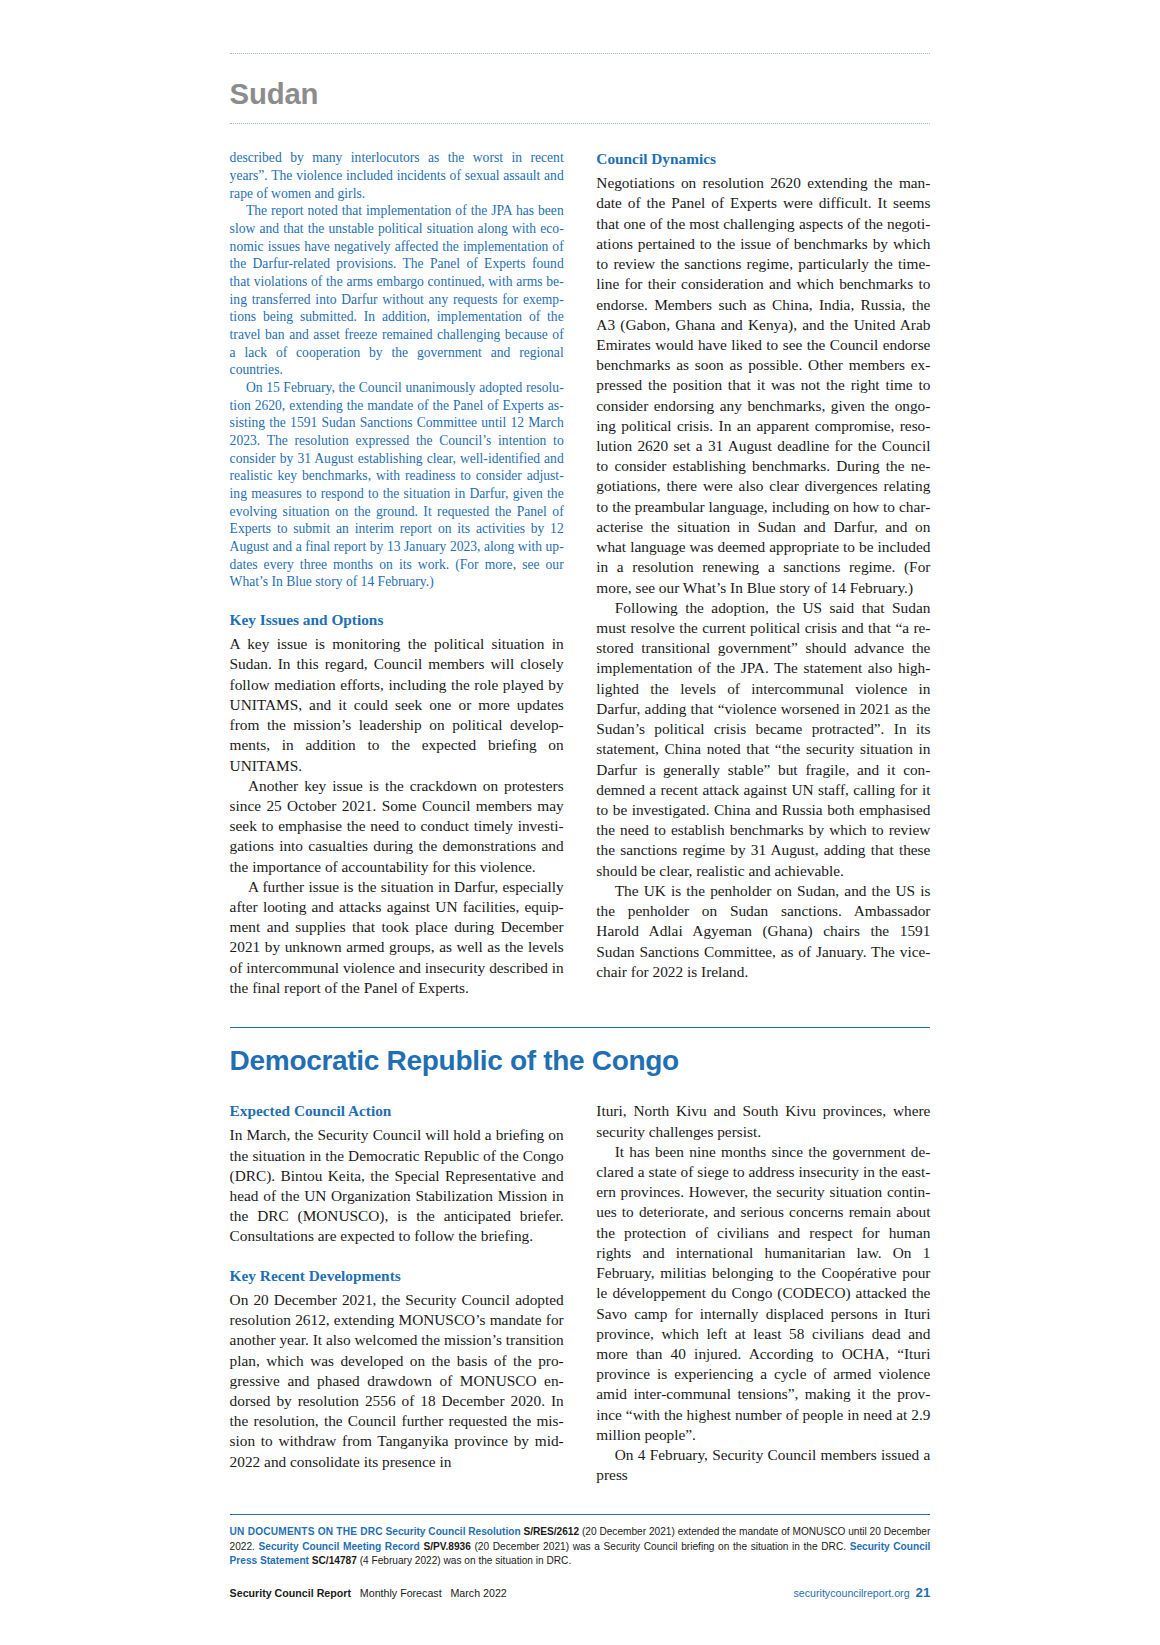Sudan
described by many interlocutors as the worst in recent years”. The violence included incidents of sexual assault and rape of women and girls.
The report noted that implementation of the JPA has been slow and that the unstable political situation along with economic issues have negatively affected the implementation of the Darfur-related provisions. The Panel of Experts found that violations of the arms embargo continued, with arms being transferred into Darfur without any requests for exemptions being submitted. In addition, implementation of the travel ban and asset freeze remained challenging because of a lack of cooperation by the government and regional countries.
On 15 February, the Council unanimously adopted resolution 2620, extending the mandate of the Panel of Experts assisting the 1591 Sudan Sanctions Committee until 12 March 2023. The resolution expressed the Council’s intention to consider by 31 August establishing clear, well-identified and realistic key benchmarks, with readiness to consider adjusting measures to respond to the situation in Darfur, given the evolving situation on the ground. It requested the Panel of Experts to submit an interim report on its activities by 12 August and a final report by 13 January 2023, along with updates every three months on its work. (For more, see our What’s In Blue story of 14 February.)
Key Issues and Options
A key issue is monitoring the political situation in Sudan. In this regard, Council members will closely follow mediation efforts, including the role played by UNITAMS, and it could seek one or more updates from the mission’s leadership on political developments, in addition to the expected briefing on UNITAMS.
Another key issue is the crackdown on protesters since 25 October 2021. Some Council members may seek to emphasise the need to conduct timely investigations into casualties during the demonstrations and the importance of accountability for this violence.
A further issue is the situation in Darfur, especially after looting and attacks against UN facilities, equipment and supplies that took place during December 2021 by unknown armed groups, as well as the levels of intercommunal violence and insecurity described in the final report of the Panel of Experts.
Council Dynamics
Negotiations on resolution 2620 extending the mandate of the Panel of Experts were difficult. It seems that one of the most challenging aspects of the negotiations pertained to the issue of benchmarks by which to review the sanctions regime, particularly the timeline for their consideration and which benchmarks to endorse. Members such as China, India, Russia, the A3 (Gabon, Ghana and Kenya), and the United Arab Emirates would have liked to see the Council endorse benchmarks as soon as possible. Other members expressed the position that it was not the right time to consider endorsing any benchmarks, given the ongoing political crisis. In an apparent compromise, resolution 2620 set a 31 August deadline for the Council to consider establishing benchmarks. During the negotiations, there were also clear divergences relating to the preambular language, including on how to characterise the situation in Sudan and Darfur, and on what language was deemed appropriate to be included in a resolution renewing a sanctions regime. (For more, see our What’s In Blue story of 14 February.)
Following the adoption, the US said that Sudan must resolve the current political crisis and that “a restored transitional government” should advance the implementation of the JPA. The statement also highlighted the levels of intercommunal violence in Darfur, adding that “violence worsened in 2021 as the Sudan’s political crisis became protracted”. In its statement, China noted that “the security situation in Darfur is generally stable” but fragile, and it condemned a recent attack against UN staff, calling for it to be investigated. China and Russia both emphasised the need to establish benchmarks by which to review the sanctions regime by 31 August, adding that these should be clear, realistic and achievable.
The UK is the penholder on Sudan, and the US is the penholder on Sudan sanctions. Ambassador Harold Adlai Agyeman (Ghana) chairs the 1591 Sudan Sanctions Committee, as of January. The vice-chair for 2022 is Ireland.
Democratic Republic of the Congo
Expected Council Action
In March, the Security Council will hold a briefing on the situation in the Democratic Republic of the Congo (DRC). Bintou Keita, the Special Representative and head of the UN Organization Stabilization Mission in the DRC (MONUSCO), is the anticipated briefer. Consultations are expected to follow the briefing.
Key Recent Developments
On 20 December 2021, the Security Council adopted resolution 2612, extending MONUSCO’s mandate for another year. It also welcomed the mission’s transition plan, which was developed on the basis of the progressive and phased drawdown of MONUSCO endorsed by resolution 2556 of 18 December 2020. In the resolution, the Council further requested the mission to withdraw from Tanganyika province by mid-2022 and consolidate its presence in
Ituri, North Kivu and South Kivu provinces, where security challenges persist.
It has been nine months since the government declared a state of siege to address insecurity in the eastern provinces. However, the security situation continues to deteriorate, and serious concerns remain about the protection of civilians and respect for human rights and international humanitarian law. On 1 February, militias belonging to the Coopérative pour le développement du Congo (CODECO) attacked the Savo camp for internally displaced persons in Ituri province, which left at least 58 civilians dead and more than 40 injured. According to OCHA, “Ituri province is experiencing a cycle of armed violence amid inter-communal tensions”, making it the province “with the highest number of people in need at 2.9 million people”.
On 4 February, Security Council members issued a press
UN DOCUMENTS ON THE DRC Security Council Resolution S/RES/2612 (20 December 2021) extended the mandate of MONUSCO until 20 December 2022. Security Council Meeting Record S/PV.8936 (20 December 2021) was a Security Council briefing on the situation in the DRC. Security Council Press Statement SC/14787 (4 February 2022) was on the situation in DRC.
Security Council Report Monthly Forecast March 2022
securitycouncilreport.org21